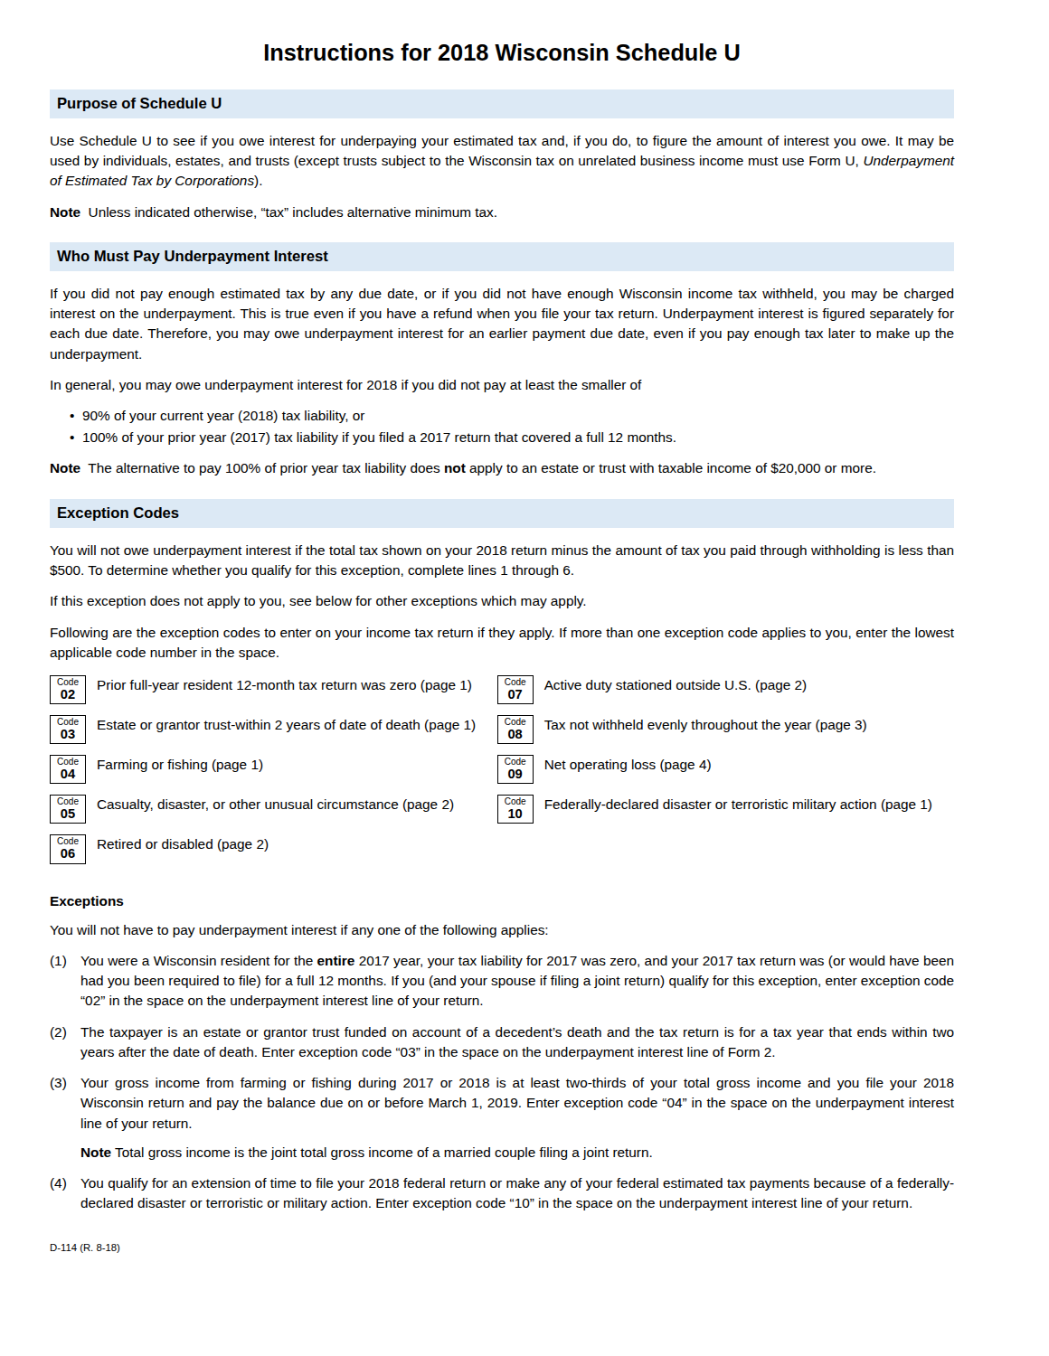Instructions for 2018 Wisconsin Schedule U
Purpose of Schedule U
Use Schedule U to see if you owe interest for underpaying your estimated tax and, if you do, to figure the amount of interest you owe. It may be used by individuals, estates, and trusts (except trusts subject to the Wisconsin tax on unrelated business income must use Form U, Underpayment of Estimated Tax by Corporations).
Note Unless indicated otherwise, “tax” includes alternative minimum tax.
Who Must Pay Underpayment Interest
If you did not pay enough estimated tax by any due date, or if you did not have enough Wisconsin income tax withheld, you may be charged interest on the underpayment. This is true even if you have a refund when you file your tax return. Underpayment interest is figured separately for each due date. Therefore, you may owe underpayment interest for an earlier payment due date, even if you pay enough tax later to make up the underpayment.
In general, you may owe underpayment interest for 2018 if you did not pay at least the smaller of
90% of your current year (2018) tax liability, or
100% of your prior year (2017) tax liability if you filed a 2017 return that covered a full 12 months.
Note The alternative to pay 100% of prior year tax liability does not apply to an estate or trust with taxable income of $20,000 or more.
Exception Codes
You will not owe underpayment interest if the total tax shown on your 2018 return minus the amount of tax you paid through withholding is less than $500. To determine whether you qualify for this exception, complete lines 1 through 6.
If this exception does not apply to you, see below for other exceptions which may apply.
Following are the exception codes to enter on your income tax return if they apply. If more than one exception code applies to you, enter the lowest applicable code number in the space.
| Code 02 | Prior full-year resident 12-month tax return was zero (page 1) | Code 07 | Active duty stationed outside U.S. (page 2) |
| Code 03 | Estate or grantor trust-within 2 years of date of death (page 1) | Code 08 | Tax not withheld evenly throughout the year (page 3) |
| Code 04 | Farming or fishing (page 1) | Code 09 | Net operating loss (page 4) |
| Code 05 | Casualty, disaster, or other unusual circumstance (page 2) | Code 10 | Federally-declared disaster or terroristic military action (page 1) |
| Code 06 | Retired or disabled (page 2) | | |
Exceptions
You will not have to pay underpayment interest if any one of the following applies:
You were a Wisconsin resident for the entire 2017 year, your tax liability for 2017 was zero, and your 2017 tax return was (or would have been had you been required to file) for a full 12 months. If you (and your spouse if filing a joint return) qualify for this exception, enter exception code “02” in the space on the underpayment interest line of your return.
The taxpayer is an estate or grantor trust funded on account of a decedent’s death and the tax return is for a tax year that ends within two years after the date of death. Enter exception code “03” in the space on the underpayment interest line of Form 2.
Your gross income from farming or fishing during 2017 or 2018 is at least two-thirds of your total gross income and you file your 2018 Wisconsin return and pay the balance due on or before March 1, 2019. Enter exception code “04” in the space on the underpayment interest line of your return.
Note Total gross income is the joint total gross income of a married couple filing a joint return.
You qualify for an extension of time to file your 2018 federal return or make any of your federal estimated tax payments because of a federally-declared disaster or terroristic or military action. Enter exception code “10” in the space on the underpayment interest line of your return.
D-114 (R. 8-18)